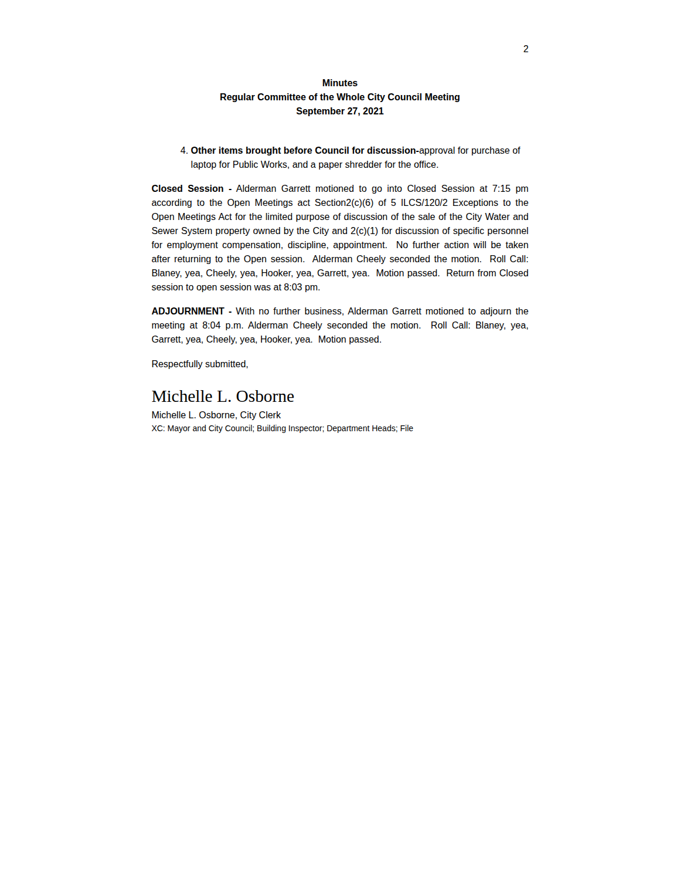2
Minutes
Regular Committee of the Whole City Council Meeting
September 27, 2021
Other items brought before Council for discussion-approval for purchase of laptop for Public Works, and a paper shredder for the office.
Closed Session - Alderman Garrett motioned to go into Closed Session at 7:15 pm according to the Open Meetings act Section2(c)(6) of 5 ILCS/120/2 Exceptions to the Open Meetings Act for the limited purpose of discussion of the sale of the City Water and Sewer System property owned by the City and 2(c)(1) for discussion of specific personnel for employment compensation, discipline, appointment. No further action will be taken after returning to the Open session. Alderman Cheely seconded the motion. Roll Call: Blaney, yea, Cheely, yea, Hooker, yea, Garrett, yea. Motion passed. Return from Closed session to open session was at 8:03 pm.
ADJOURNMENT - With no further business, Alderman Garrett motioned to adjourn the meeting at 8:04 p.m. Alderman Cheely seconded the motion. Roll Call: Blaney, yea, Garrett, yea, Cheely, yea, Hooker, yea. Motion passed.
Respectfully submitted,
Michelle L. Osborne
Michelle L. Osborne, City Clerk
XC: Mayor and City Council; Building Inspector; Department Heads; File